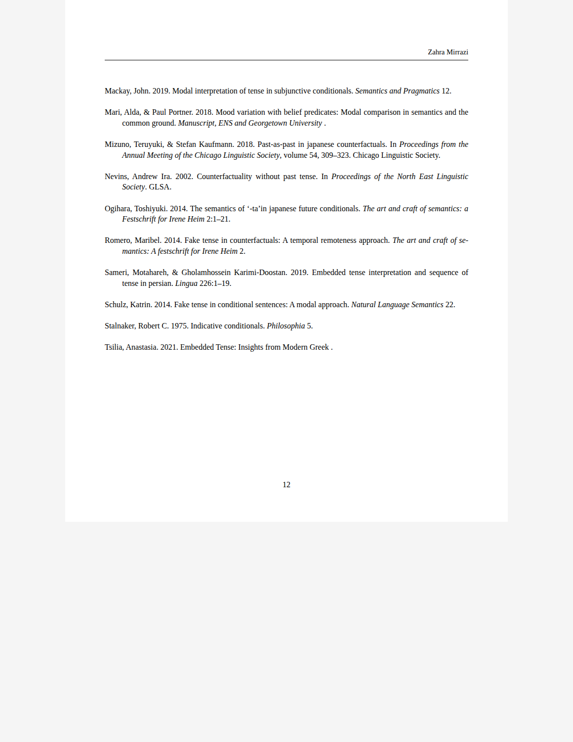Zahra Mirrazi
Mackay, John. 2019. Modal interpretation of tense in subjunctive conditionals. Semantics and Pragmatics 12.
Mari, Alda, & Paul Portner. 2018. Mood variation with belief predicates: Modal comparison in semantics and the common ground. Manuscript, ENS and Georgetown University .
Mizuno, Teruyuki, & Stefan Kaufmann. 2018. Past-as-past in japanese counterfactuals. In Proceedings from the Annual Meeting of the Chicago Linguistic Society, volume 54, 309–323. Chicago Linguistic Society.
Nevins, Andrew Ira. 2002. Counterfactuality without past tense. In Proceedings of the North East Linguistic Society. GLSA.
Ogihara, Toshiyuki. 2014. The semantics of ‘-ta’in japanese future conditionals. The art and craft of semantics: a Festschrift for Irene Heim 2:1–21.
Romero, Maribel. 2014. Fake tense in counterfactuals: A temporal remoteness approach. The art and craft of semantics: A festschrift for Irene Heim 2.
Sameri, Motahareh, & Gholamhossein Karimi-Doostan. 2019. Embedded tense interpretation and sequence of tense in persian. Lingua 226:1–19.
Schulz, Katrin. 2014. Fake tense in conditional sentences: A modal approach. Natural Language Semantics 22.
Stalnaker, Robert C. 1975. Indicative conditionals. Philosophia 5.
Tsilia, Anastasia. 2021. Embedded Tense: Insights from Modern Greek .
12